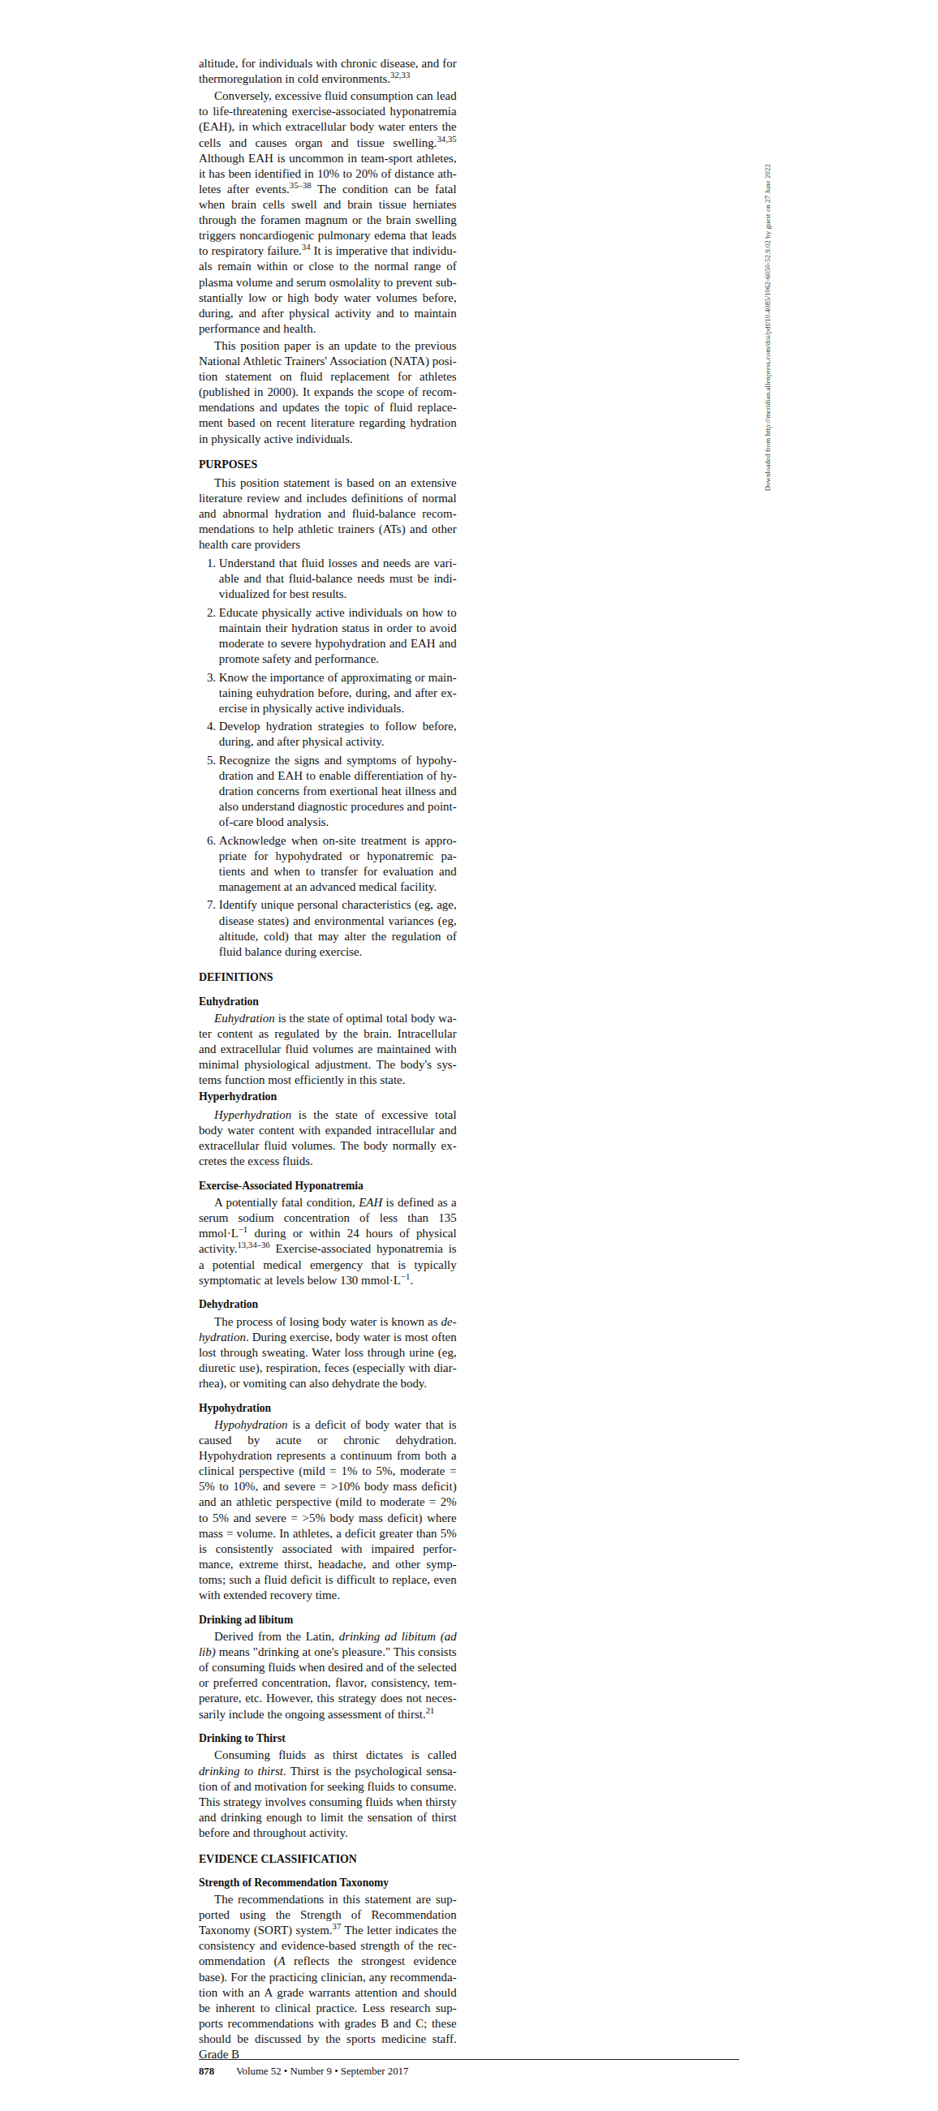Downloaded from http://meridian.allenpress.com/doi/pdf/10.4085/1062-6050-52.9.02 by guest on 27 June 2022
altitude, for individuals with chronic disease, and for thermoregulation in cold environments.32,33
Conversely, excessive fluid consumption can lead to life-threatening exercise-associated hyponatremia (EAH), in which extracellular body water enters the cells and causes organ and tissue swelling.34,35 Although EAH is uncommon in team-sport athletes, it has been identified in 10% to 20% of distance athletes after events.35–38 The condition can be fatal when brain cells swell and brain tissue herniates through the foramen magnum or the brain swelling triggers noncardiogenic pulmonary edema that leads to respiratory failure.34 It is imperative that individuals remain within or close to the normal range of plasma volume and serum osmolality to prevent substantially low or high body water volumes before, during, and after physical activity and to maintain performance and health.
This position paper is an update to the previous National Athletic Trainers' Association (NATA) position statement on fluid replacement for athletes (published in 2000). It expands the scope of recommendations and updates the topic of fluid replacement based on recent literature regarding hydration in physically active individuals.
PURPOSES
This position statement is based on an extensive literature review and includes definitions of normal and abnormal hydration and fluid-balance recommendations to help athletic trainers (ATs) and other health care providers
Understand that fluid losses and needs are variable and that fluid-balance needs must be individualized for best results.
Educate physically active individuals on how to maintain their hydration status in order to avoid moderate to severe hypohydration and EAH and promote safety and performance.
Know the importance of approximating or maintaining euhydration before, during, and after exercise in physically active individuals.
Develop hydration strategies to follow before, during, and after physical activity.
Recognize the signs and symptoms of hypohydration and EAH to enable differentiation of hydration concerns from exertional heat illness and also understand diagnostic procedures and point-of-care blood analysis.
Acknowledge when on-site treatment is appropriate for hypohydrated or hyponatremic patients and when to transfer for evaluation and management at an advanced medical facility.
Identify unique personal characteristics (eg, age, disease states) and environmental variances (eg, altitude, cold) that may alter the regulation of fluid balance during exercise.
DEFINITIONS
Euhydration
Euhydration is the state of optimal total body water content as regulated by the brain. Intracellular and extracellular fluid volumes are maintained with minimal physiological adjustment. The body's systems function most efficiently in this state.
Hyperhydration
Hyperhydration is the state of excessive total body water content with expanded intracellular and extracellular fluid volumes. The body normally excretes the excess fluids.
Exercise-Associated Hyponatremia
A potentially fatal condition, EAH is defined as a serum sodium concentration of less than 135 mmol·L−1 during or within 24 hours of physical activity.13,34–36 Exercise-associated hyponatremia is a potential medical emergency that is typically symptomatic at levels below 130 mmol·L−1.
Dehydration
The process of losing body water is known as dehydration. During exercise, body water is most often lost through sweating. Water loss through urine (eg, diuretic use), respiration, feces (especially with diarrhea), or vomiting can also dehydrate the body.
Hypohydration
Hypohydration is a deficit of body water that is caused by acute or chronic dehydration. Hypohydration represents a continuum from both a clinical perspective (mild = 1% to 5%, moderate = 5% to 10%, and severe = >10% body mass deficit) and an athletic perspective (mild to moderate = 2% to 5% and severe = >5% body mass deficit) where mass = volume. In athletes, a deficit greater than 5% is consistently associated with impaired performance, extreme thirst, headache, and other symptoms; such a fluid deficit is difficult to replace, even with extended recovery time.
Drinking ad libitum
Derived from the Latin, drinking ad libitum (ad lib) means "drinking at one's pleasure." This consists of consuming fluids when desired and of the selected or preferred concentration, flavor, consistency, temperature, etc. However, this strategy does not necessarily include the ongoing assessment of thirst.21
Drinking to Thirst
Consuming fluids as thirst dictates is called drinking to thirst. Thirst is the psychological sensation of and motivation for seeking fluids to consume. This strategy involves consuming fluids when thirsty and drinking enough to limit the sensation of thirst before and throughout activity.
EVIDENCE CLASSIFICATION
Strength of Recommendation Taxonomy
The recommendations in this statement are supported using the Strength of Recommendation Taxonomy (SORT) system.37 The letter indicates the consistency and evidence-based strength of the recommendation (A reflects the strongest evidence base). For the practicing clinician, any recommendation with an A grade warrants attention and should be inherent to clinical practice. Less research supports recommendations with grades B and C; these should be discussed by the sports medicine staff. Grade B
878 Volume 52 • Number 9 • September 2017